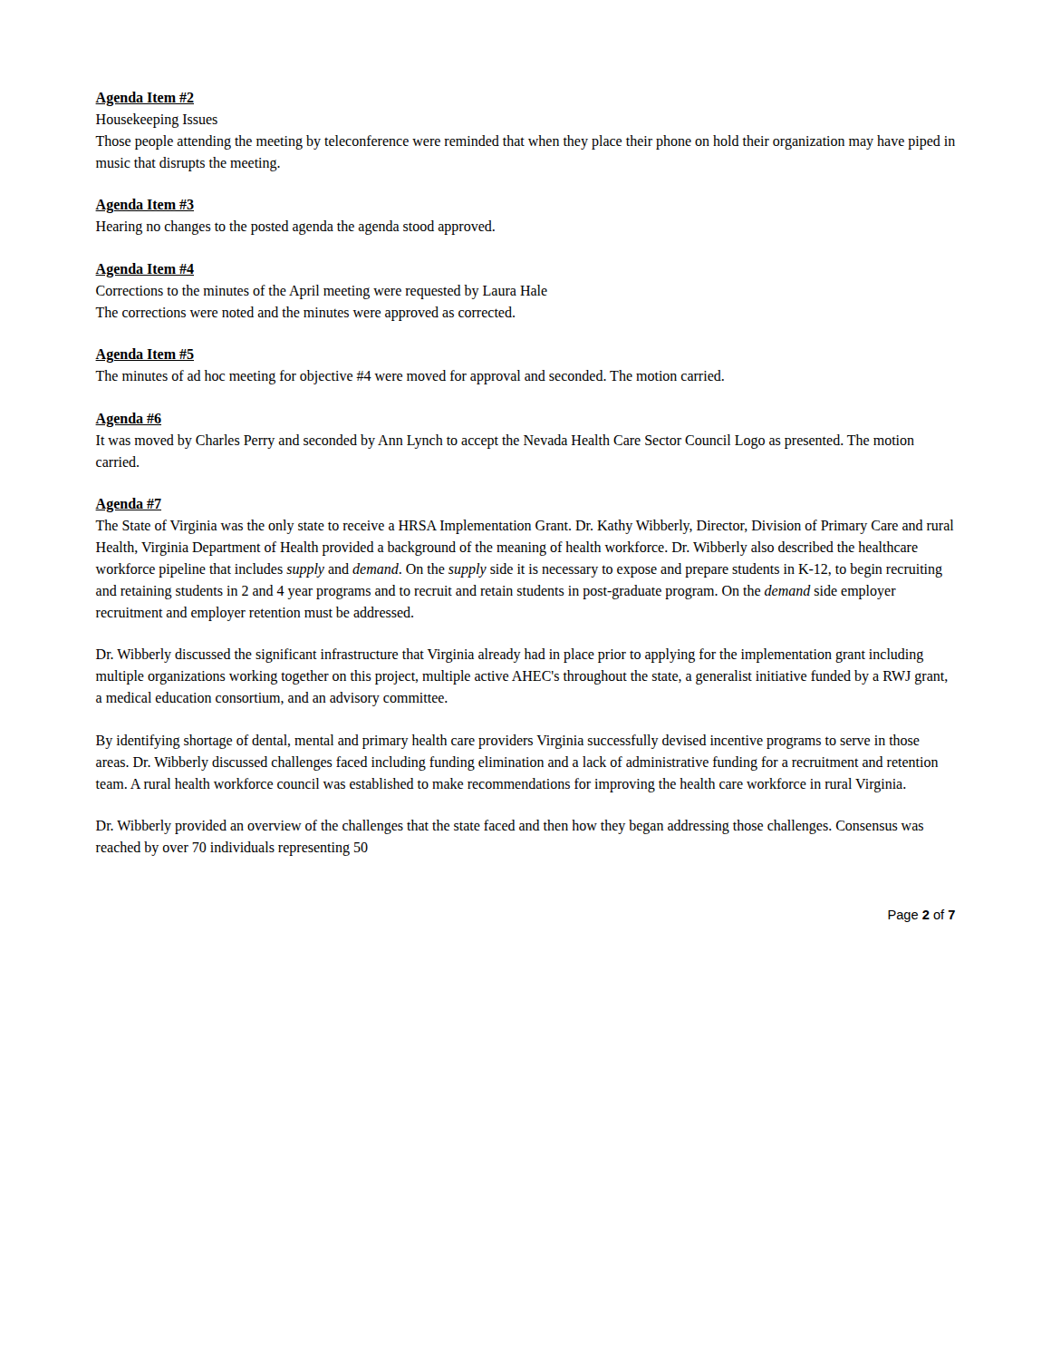Agenda Item #2
Housekeeping Issues
Those people attending the meeting by teleconference were reminded that when they place their phone on hold their organization may have piped in music that disrupts the meeting.
Agenda Item #3
Hearing no changes to the posted agenda the agenda stood approved.
Agenda Item #4
Corrections to the minutes of the April meeting were requested by Laura Hale
The corrections were noted and the minutes were approved as corrected.
Agenda Item #5
The minutes of ad hoc meeting for objective #4 were moved for approval and seconded. The motion carried.
Agenda #6
It was moved by Charles Perry and seconded by Ann Lynch to accept the Nevada Health Care Sector Council Logo as presented. The motion carried.
Agenda #7
The State of Virginia was the only state to receive a HRSA Implementation Grant. Dr. Kathy Wibberly, Director, Division of Primary Care and rural Health, Virginia Department of Health provided a background of the meaning of health workforce. Dr. Wibberly also described the healthcare workforce pipeline that includes supply and demand. On the supply side it is necessary to expose and prepare students in K-12, to begin recruiting and retaining students in 2 and 4 year programs and to recruit and retain students in post-graduate program. On the demand side employer recruitment and employer retention must be addressed.
Dr. Wibberly discussed the significant infrastructure that Virginia already had in place prior to applying for the implementation grant including multiple organizations working together on this project, multiple active AHEC's throughout the state, a generalist initiative funded by a RWJ grant, a medical education consortium, and an advisory committee.
By identifying shortage of dental, mental and primary health care providers Virginia successfully devised incentive programs to serve in those areas. Dr. Wibberly discussed challenges faced including funding elimination and a lack of administrative funding for a recruitment and retention team. A rural health workforce council was established to make recommendations for improving the health care workforce in rural Virginia.
Dr. Wibberly provided an overview of the challenges that the state faced and then how they began addressing those challenges. Consensus was reached by over 70 individuals representing 50
Page 2 of 7